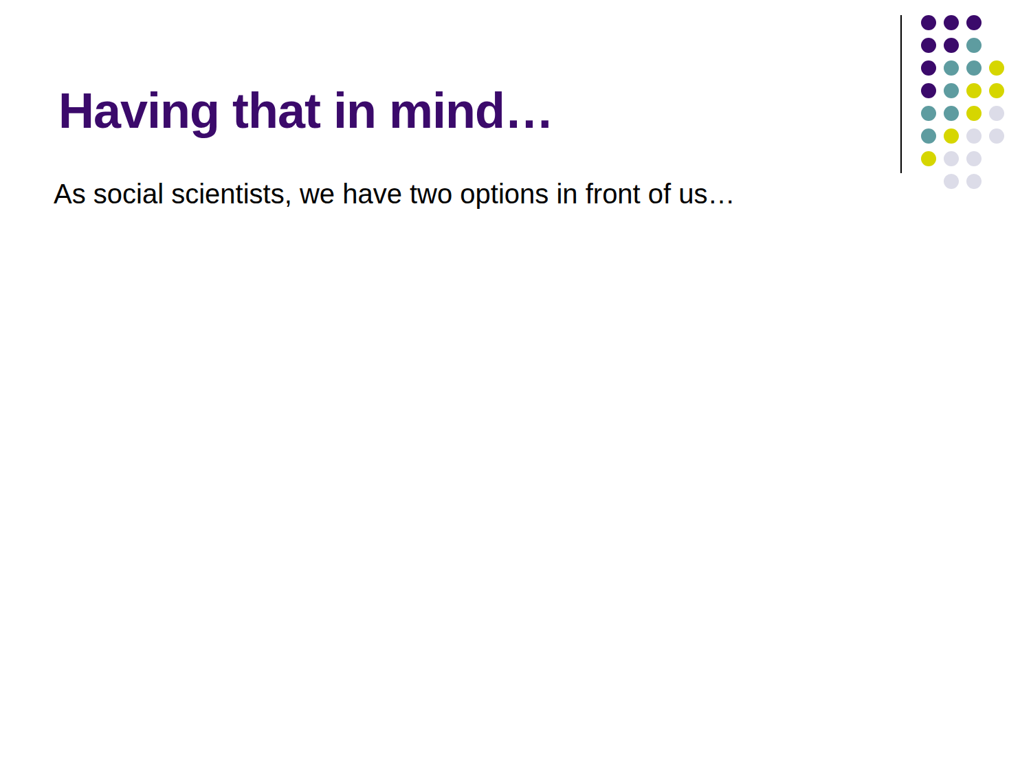Having that in mind…
As social scientists, we have two options in front of us…